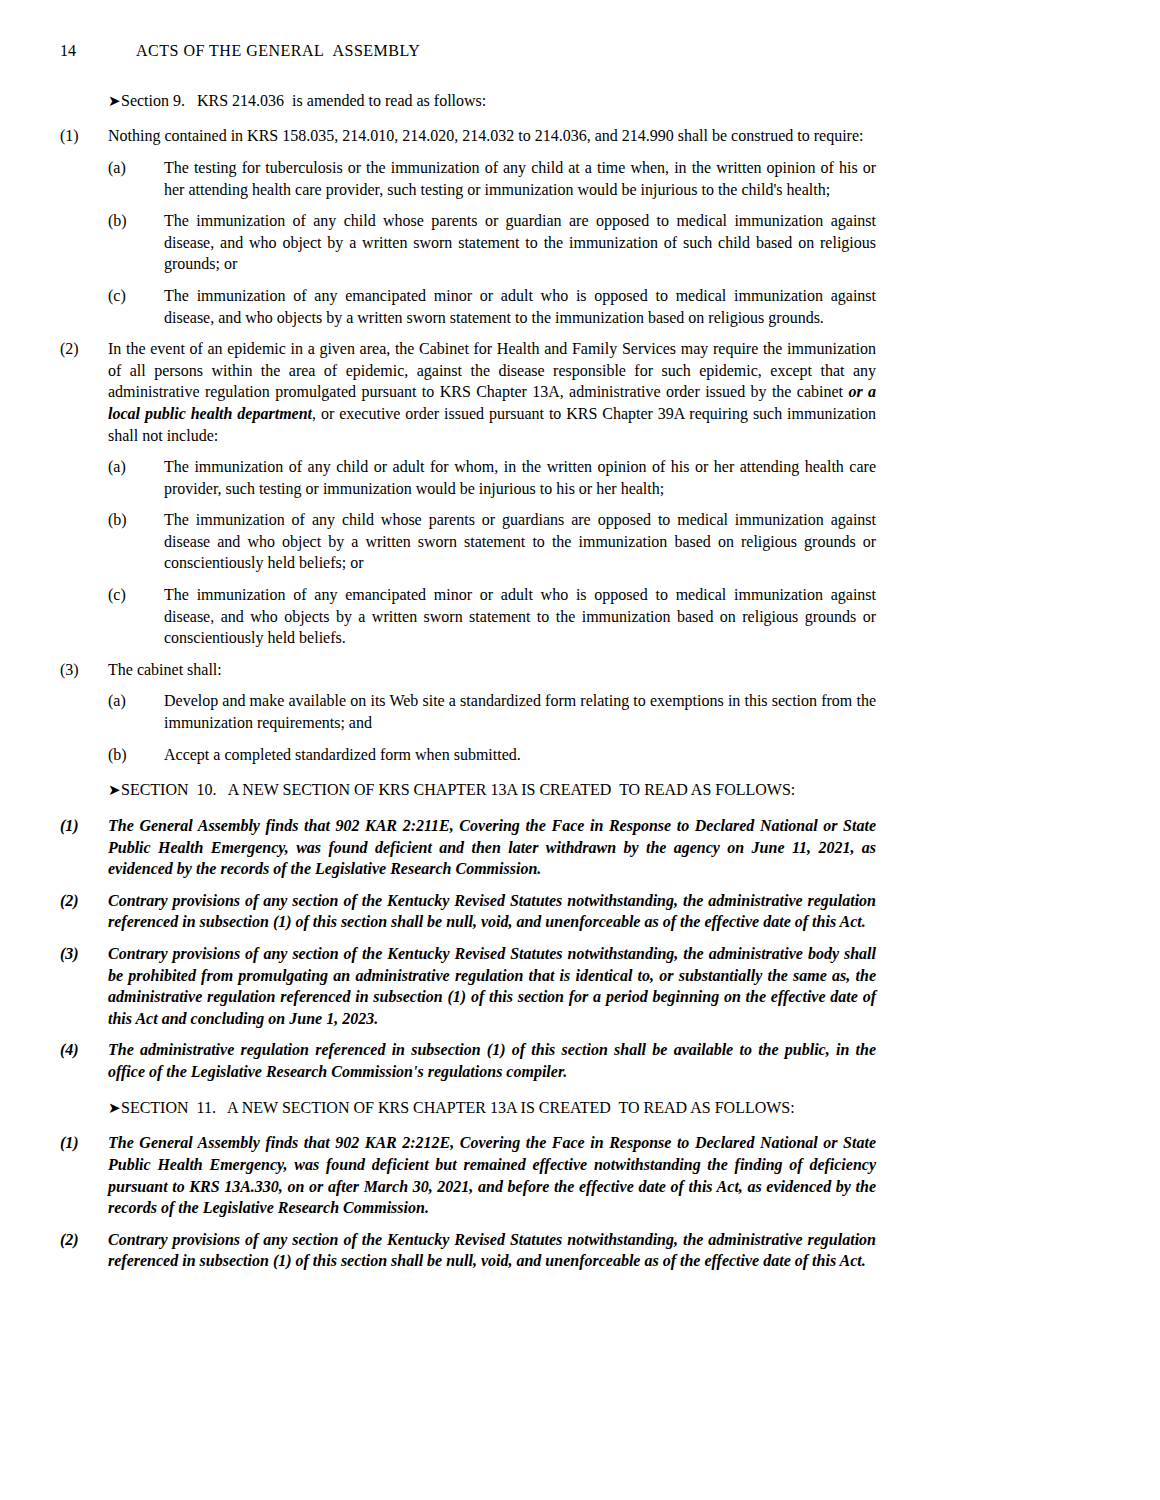14 ACTS OF THE GENERAL ASSEMBLY
➤Section 9. KRS 214.036 is amended to read as follows:
(1)
Nothing contained in KRS 158.035, 214.010, 214.020, 214.032 to 214.036, and 214.990 shall be construed to require:
(a)
The testing for tuberculosis or the immunization of any child at a time when, in the written opinion of his or her attending health care provider, such testing or immunization would be injurious to the child's health;
(b)
The immunization of any child whose parents or guardian are opposed to medical immunization against disease, and who object by a written sworn statement to the immunization of such child based on religious grounds; or
(c)
The immunization of any emancipated minor or adult who is opposed to medical immunization against disease, and who objects by a written sworn statement to the immunization based on religious grounds.
(2)
In the event of an epidemic in a given area, the Cabinet for Health and Family Services may require the immunization of all persons within the area of epidemic, against the disease responsible for such epidemic, except that any administrative regulation promulgated pursuant to KRS Chapter 13A, administrative order issued by the cabinet or a local public health department, or executive order issued pursuant to KRS Chapter 39A requiring such immunization shall not include:
(a)
The immunization of any child or adult for whom, in the written opinion of his or her attending health care provider, such testing or immunization would be injurious to his or her health;
(b)
The immunization of any child whose parents or guardians are opposed to medical immunization against disease and who object by a written sworn statement to the immunization based on religious grounds or conscientiously held beliefs; or
(c)
The immunization of any emancipated minor or adult who is opposed to medical immunization against disease, and who objects by a written sworn statement to the immunization based on religious grounds or conscientiously held beliefs.
(3)
The cabinet shall:
(a)
Develop and make available on its Web site a standardized form relating to exemptions in this section from the immunization requirements; and
(b)
Accept a completed standardized form when submitted.
➤SECTION 10. A NEW SECTION OF KRS CHAPTER 13A IS CREATED TO READ AS FOLLOWS:
(1)
The General Assembly finds that 902 KAR 2:211E, Covering the Face in Response to Declared National or State Public Health Emergency, was found deficient and then later withdrawn by the agency on June 11, 2021, as evidenced by the records of the Legislative Research Commission.
(2)
Contrary provisions of any section of the Kentucky Revised Statutes notwithstanding, the administrative regulation referenced in subsection (1) of this section shall be null, void, and unenforceable as of the effective date of this Act.
(3)
Contrary provisions of any section of the Kentucky Revised Statutes notwithstanding, the administrative body shall be prohibited from promulgating an administrative regulation that is identical to, or substantially the same as, the administrative regulation referenced in subsection (1) of this section for a period beginning on the effective date of this Act and concluding on June 1, 2023.
(4)
The administrative regulation referenced in subsection (1) of this section shall be available to the public, in the office of the Legislative Research Commission's regulations compiler.
➤SECTION 11. A NEW SECTION OF KRS CHAPTER 13A IS CREATED TO READ AS FOLLOWS:
(1)
The General Assembly finds that 902 KAR 2:212E, Covering the Face in Response to Declared National or State Public Health Emergency, was found deficient but remained effective notwithstanding the finding of deficiency pursuant to KRS 13A.330, on or after March 30, 2021, and before the effective date of this Act, as evidenced by the records of the Legislative Research Commission.
(2)
Contrary provisions of any section of the Kentucky Revised Statutes notwithstanding, the administrative regulation referenced in subsection (1) of this section shall be null, void, and unenforceable as of the effective date of this Act.